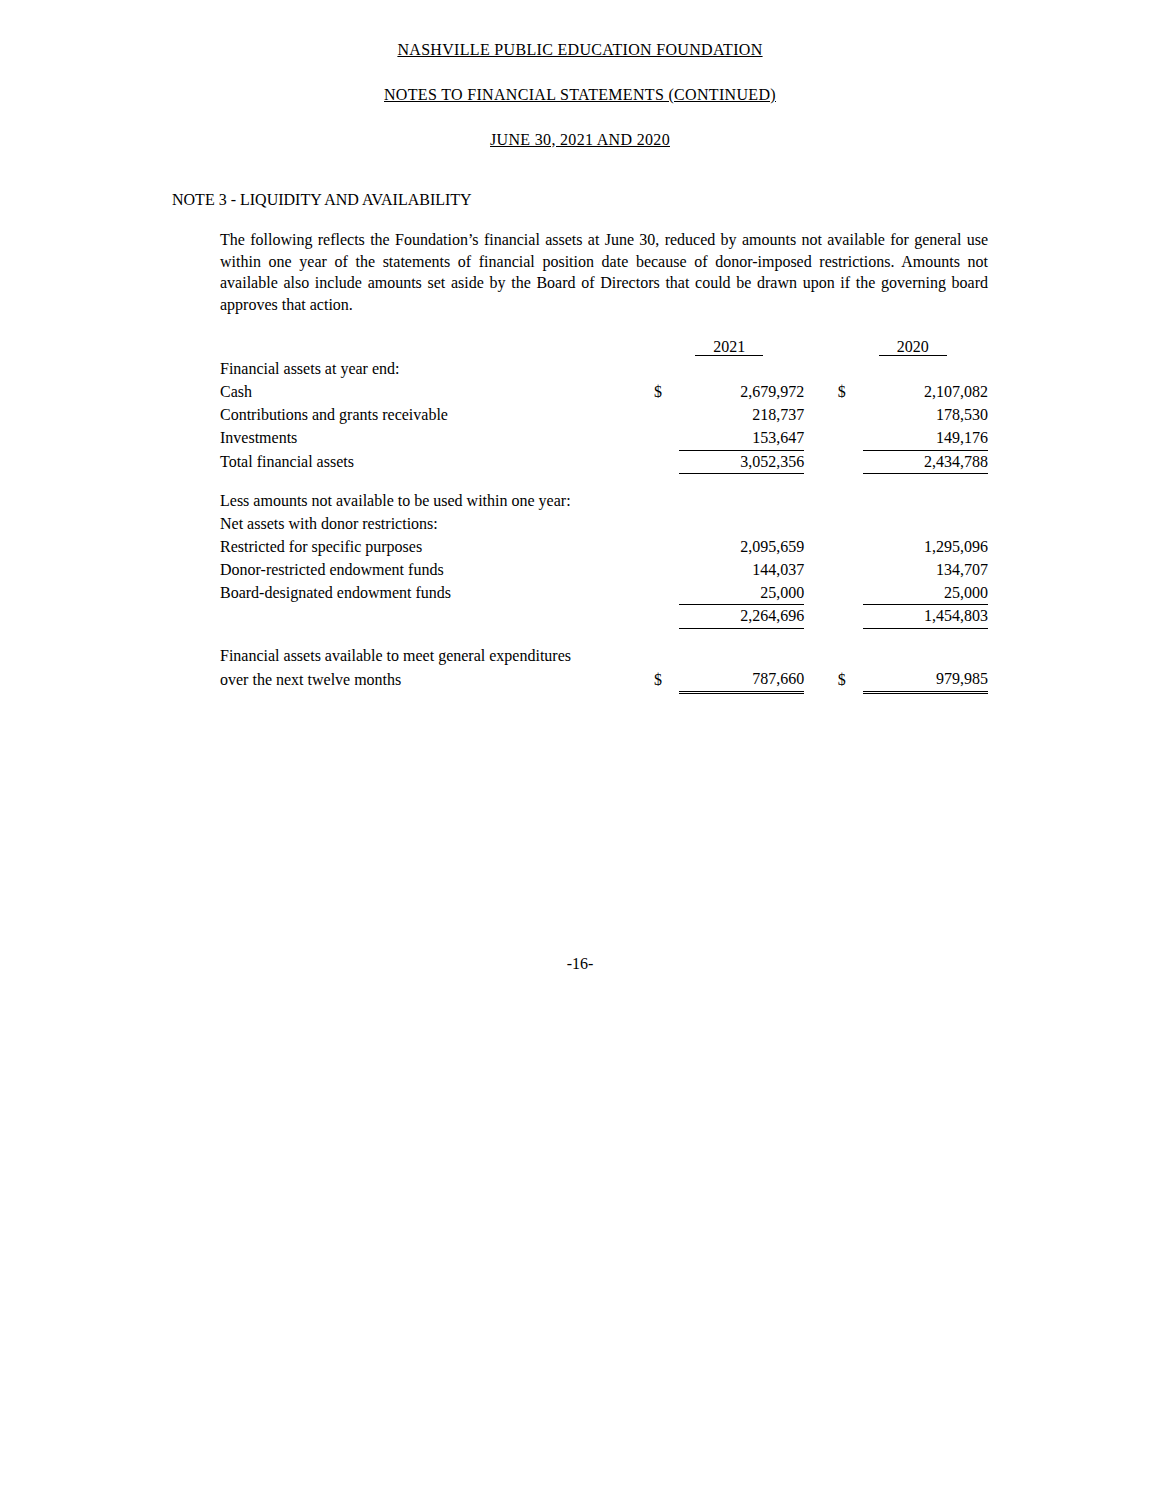NASHVILLE PUBLIC EDUCATION FOUNDATION
NOTES TO FINANCIAL STATEMENTS (CONTINUED)
JUNE 30, 2021 AND 2020
NOTE 3 - LIQUIDITY AND AVAILABILITY
The following reflects the Foundation’s financial assets at June 30, reduced by amounts not available for general use within one year of the statements of financial position date because of donor-imposed restrictions. Amounts not available also include amounts set aside by the Board of Directors that could be drawn upon if the governing board approves that action.
| | 2021 | | 2020 |
| Financial assets at year end: | | | | | |
| Cash | $ | 2,679,972 | | $ | 2,107,082 |
| Contributions and grants receivable | | 218,737 | | | 178,530 |
| Investments | | 153,647 | | | 149,176 |
| Total financial assets | | 3,052,356 | | | 2,434,788 |
| Less amounts not available to be used within one year: | | | | | |
| Net assets with donor restrictions: | | | | | |
| Restricted for specific purposes | | 2,095,659 | | | 1,295,096 |
| Donor-restricted endowment funds | | 144,037 | | | 134,707 |
| Board-designated endowment funds | | 25,000 | | | 25,000 |
| | | 2,264,696 | | | 1,454,803 |
| Financial assets available to meet general expenditures | | | | | |
| over the next twelve months | $ | 787,660 | | $ | 979,985 |
-16-